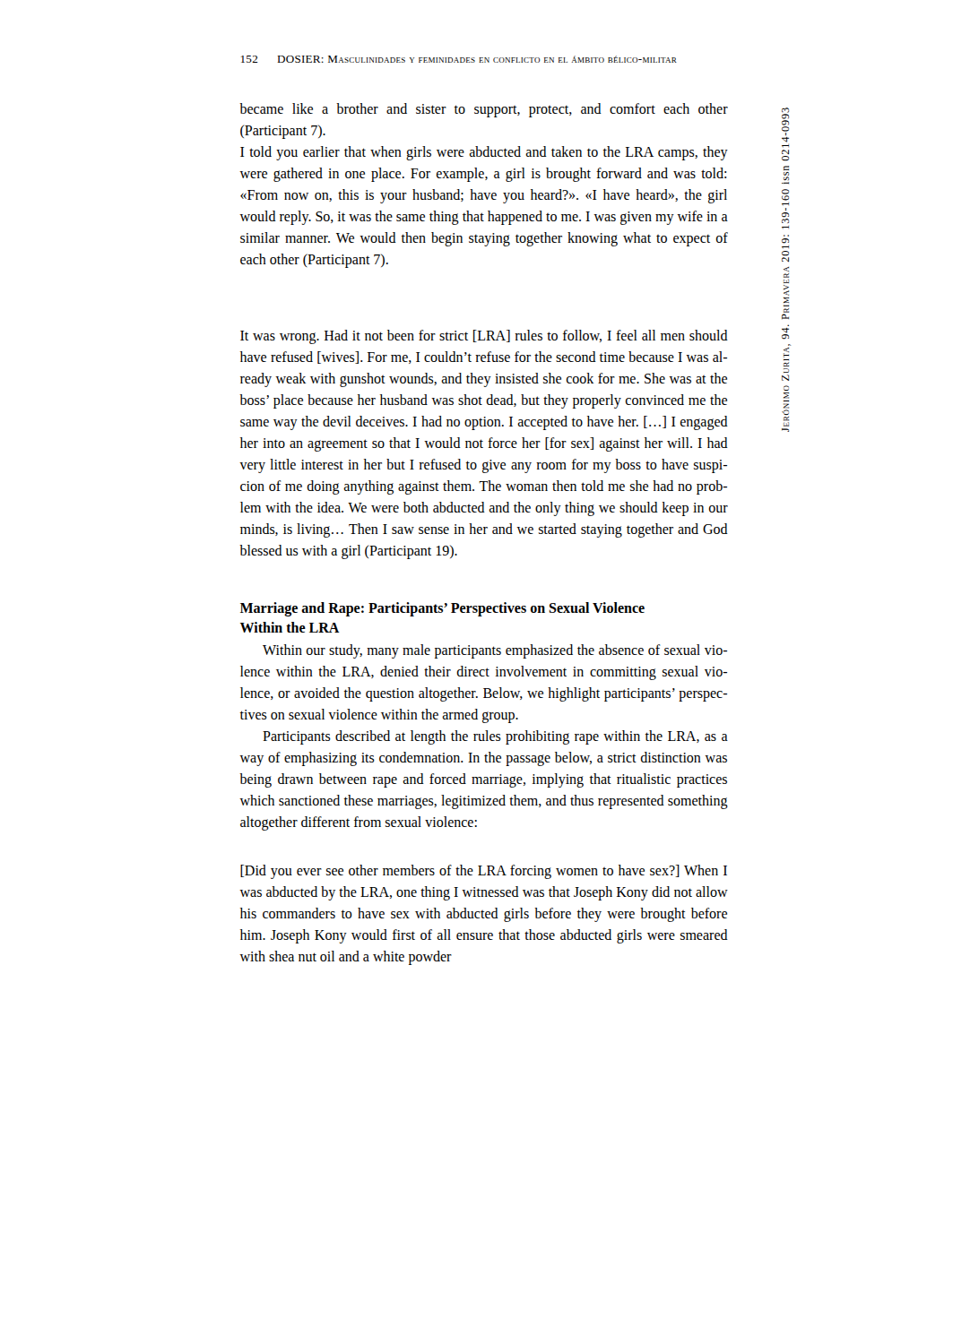152 DOSIER: Masculinidades y feminidades en conflicto en el ámbito bélico-militar
Jerónimo Zurita, 94. Primavera 2019: 139-160 issn 0214-0993
became like a brother and sister to support, protect, and comfort each other (Participant 7).
I told you earlier that when girls were abducted and taken to the LRA camps, they were gathered in one place. For example, a girl is brought forward and was told: «From now on, this is your husband; have you heard?». «I have heard», the girl would reply. So, it was the same thing that happened to me. I was given my wife in a similar manner. We would then begin staying together knowing what to expect of each other (Participant 7).
It was wrong. Had it not been for strict [LRA] rules to follow, I feel all men should have refused [wives]. For me, I couldn’t refuse for the second time because I was already weak with gunshot wounds, and they insisted she cook for me. She was at the boss’ place because her husband was shot dead, but they properly convinced me the same way the devil deceives. I had no option. I accepted to have her. […] I engaged her into an agreement so that I would not force her [for sex] against her will. I had very little interest in her but I refused to give any room for my boss to have suspicion of me doing anything against them. The woman then told me she had no problem with the idea. We were both abducted and the only thing we should keep in our minds, is living… Then I saw sense in her and we started staying together and God blessed us with a girl (Participant 19).
Marriage and Rape: Participants’ Perspectives on Sexual Violence
Within the LRA
Within our study, many male participants emphasized the absence of sexual violence within the LRA, denied their direct involvement in committing sexual violence, or avoided the question altogether. Below, we highlight participants’ perspectives on sexual violence within the armed group.
Participants described at length the rules prohibiting rape within the LRA, as a way of emphasizing its condemnation. In the passage below, a strict distinction was being drawn between rape and forced marriage, implying that ritualistic practices which sanctioned these marriages, legitimized them, and thus represented something altogether different from sexual violence:
[Did you ever see other members of the LRA forcing women to have sex?] When I was abducted by the LRA, one thing I witnessed was that Joseph Kony did not allow his commanders to have sex with abducted girls before they were brought before him. Joseph Kony would first of all ensure that those abducted girls were smeared with shea nut oil and a white powder